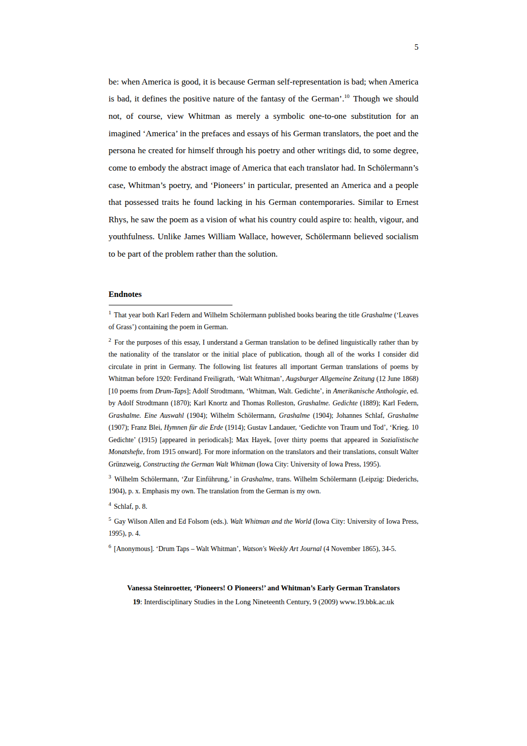5
be: when America is good, it is because German self-representation is bad; when America is bad, it defines the positive nature of the fantasy of the German’.10 Though we should not, of course, view Whitman as merely a symbolic one-to-one substitution for an imagined ‘America’ in the prefaces and essays of his German translators, the poet and the persona he created for himself through his poetry and other writings did, to some degree, come to embody the abstract image of America that each translator had. In Schölermann’s case, Whitman’s poetry, and ‘Pioneers’ in particular, presented an America and a people that possessed traits he found lacking in his German contemporaries. Similar to Ernest Rhys, he saw the poem as a vision of what his country could aspire to: health, vigour, and youthfulness. Unlike James William Wallace, however, Schölermann believed socialism to be part of the problem rather than the solution.
Endnotes
1 That year both Karl Federn and Wilhelm Schölermann published books bearing the title Grashalme (‘Leaves of Grass’) containing the poem in German.
2 For the purposes of this essay, I understand a German translation to be defined linguistically rather than by the nationality of the translator or the initial place of publication, though all of the works I consider did circulate in print in Germany. The following list features all important German translations of poems by Whitman before 1920: Ferdinand Freiligrath, ‘Walt Whitman’, Augsburger Allgemeine Zeitung (12 June 1868) [10 poems from Drum-Taps]; Adolf Strodtmann, ‘Whitman, Walt. Gedichte’, in Amerikanische Anthologie, ed. by Adolf Strodtmann (1870); Karl Knortz and Thomas Rolleston, Grashalme. Gedichte (1889); Karl Federn, Grashalme. Eine Auswahl (1904); Wilhelm Schölermann, Grashalme (1904); Johannes Schlaf, Grashalme (1907); Franz Blei, Hymnen für die Erde (1914); Gustav Landauer, ‘Gedichte von Traum und Tod’, ‘Krieg. 10 Gedichte’ (1915) [appeared in periodicals]; Max Hayek, [over thirty poems that appeared in Sozialistische Monatshefte, from 1915 onward]. For more information on the translators and their translations, consult Walter Grünzweig, Constructing the German Walt Whitman (Iowa City: University of Iowa Press, 1995).
3 Wilhelm Schölermann, ‘Zur Einführung,’ in Grashalme, trans. Wilhelm Schölermann (Leipzig: Diederichs, 1904), p. x. Emphasis my own. The translation from the German is my own.
4 Schlaf, p. 8.
5 Gay Wilson Allen and Ed Folsom (eds.). Walt Whitman and the World (Iowa City: University of Iowa Press, 1995), p. 4.
6 [Anonymous]. ‘Drum Taps – Walt Whitman’, Watson's Weekly Art Journal (4 November 1865), 34-5.
Vanessa Steinroetter, ‘Pioneers! O Pioneers!’ and Whitman’s Early German Translators
19: Interdisciplinary Studies in the Long Nineteenth Century, 9 (2009) www.19.bbk.ac.uk